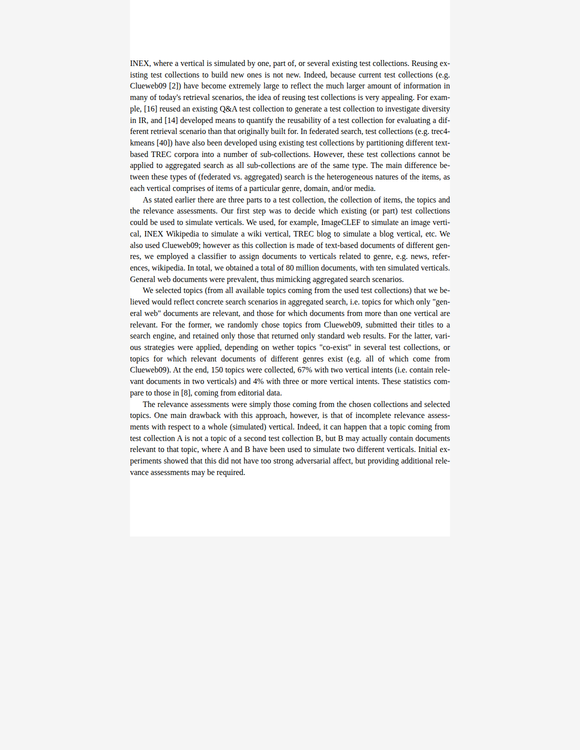INEX, where a vertical is simulated by one, part of, or several existing test collections. Reusing existing test collections to build new ones is not new. Indeed, because current test collections (e.g. Clueweb09 [2]) have become extremely large to reflect the much larger amount of information in many of today's retrieval scenarios, the idea of reusing test collections is very appealing. For example, [16] reused an existing Q&A test collection to generate a test collection to investigate diversity in IR, and [14] developed means to quantify the reusability of a test collection for evaluating a different retrieval scenario than that originally built for. In federated search, test collections (e.g. trec4-kmeans [40]) have also been developed using existing test collections by partitioning different text-based TREC corpora into a number of sub-collections. However, these test collections cannot be applied to aggregated search as all sub-collections are of the same type. The main difference between these types of (federated vs. aggregated) search is the heterogeneous natures of the items, as each vertical comprises of items of a particular genre, domain, and/or media.
As stated earlier there are three parts to a test collection, the collection of items, the topics and the relevance assessments. Our first step was to decide which existing (or part) test collections could be used to simulate verticals. We used, for example, ImageCLEF to simulate an image vertical, INEX Wikipedia to simulate a wiki vertical, TREC blog to simulate a blog vertical, etc. We also used Clueweb09; however as this collection is made of text-based documents of different genres, we employed a classifier to assign documents to verticals related to genre, e.g. news, references, wikipedia. In total, we obtained a total of 80 million documents, with ten simulated verticals. General web documents were prevalent, thus mimicking aggregated search scenarios.
We selected topics (from all available topics coming from the used test collections) that we believed would reflect concrete search scenarios in aggregated search, i.e. topics for which only "general web" documents are relevant, and those for which documents from more than one vertical are relevant. For the former, we randomly chose topics from Clueweb09, submitted their titles to a search engine, and retained only those that returned only standard web results. For the latter, various strategies were applied, depending on wether topics "co-exist" in several test collections, or topics for which relevant documents of different genres exist (e.g. all of which come from Clueweb09). At the end, 150 topics were collected, 67% with two vertical intents (i.e. contain relevant documents in two verticals) and 4% with three or more vertical intents. These statistics compare to those in [8], coming from editorial data.
The relevance assessments were simply those coming from the chosen collections and selected topics. One main drawback with this approach, however, is that of incomplete relevance assessments with respect to a whole (simulated) vertical. Indeed, it can happen that a topic coming from test collection A is not a topic of a second test collection B, but B may actually contain documents relevant to that topic, where A and B have been used to simulate two different verticals. Initial experiments showed that this did not have too strong adversarial affect, but providing additional relevance assessments may be required.